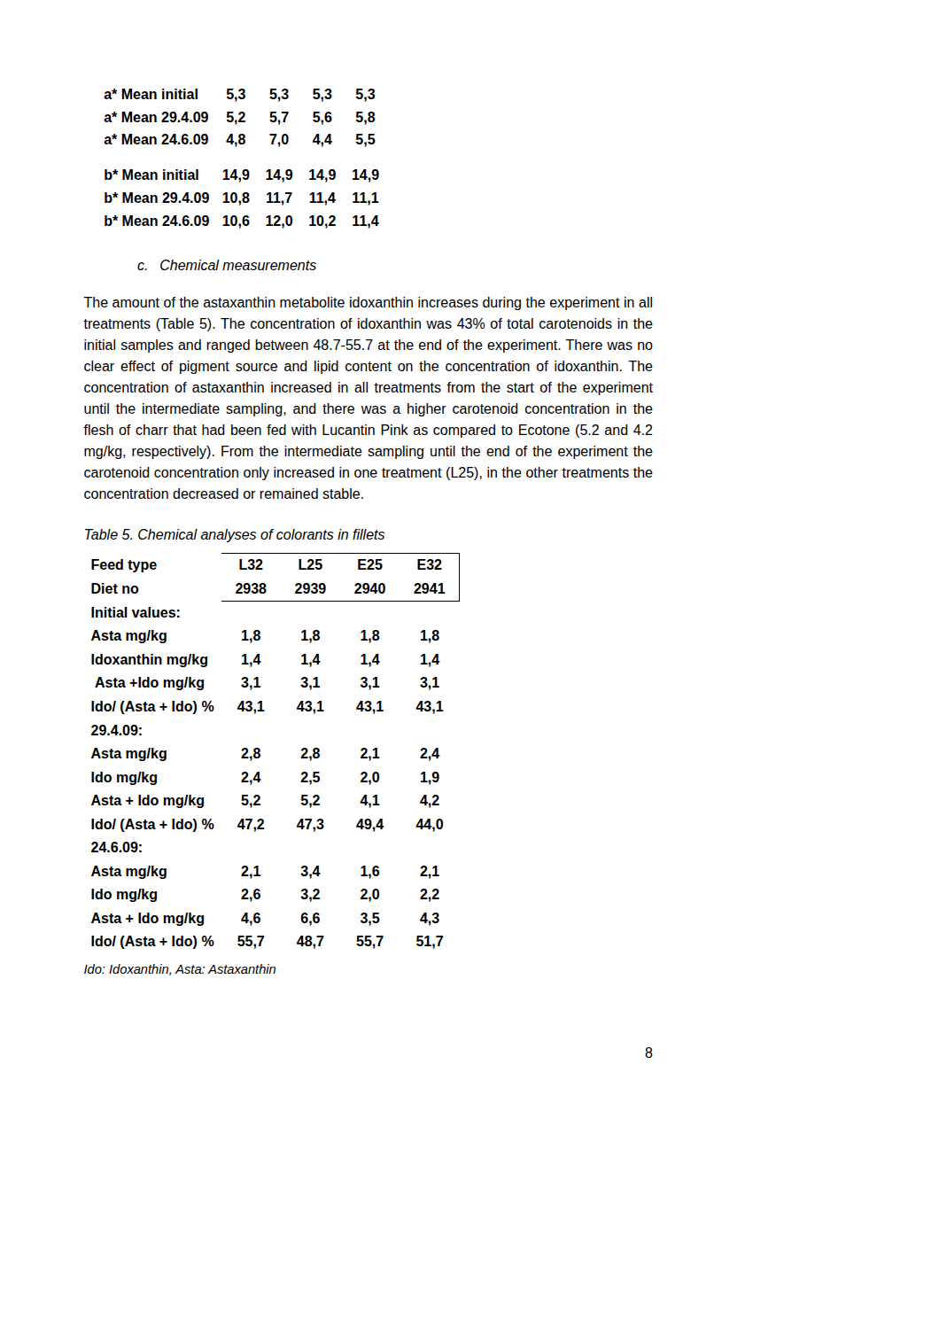| a* Mean initial | 5,3 | 5,3 | 5,3 | 5,3 |
| a* Mean 29.4.09 | 5,2 | 5,7 | 5,6 | 5,8 |
| a* Mean 24.6.09 | 4,8 | 7,0 | 4,4 | 5,5 |
| b* Mean initial | 14,9 | 14,9 | 14,9 | 14,9 |
| b* Mean 29.4.09 | 10,8 | 11,7 | 11,4 | 11,1 |
| b* Mean 24.6.09 | 10,6 | 12,0 | 10,2 | 11,4 |
c. Chemical measurements
The amount of the astaxanthin metabolite idoxanthin increases during the experiment in all treatments (Table 5). The concentration of idoxanthin was 43% of total carotenoids in the initial samples and ranged between 48.7-55.7 at the end of the experiment. There was no clear effect of pigment source and lipid content on the concentration of idoxanthin. The concentration of astaxanthin increased in all treatments from the start of the experiment until the intermediate sampling, and there was a higher carotenoid concentration in the flesh of charr that had been fed with Lucantin Pink as compared to Ecotone (5.2 and 4.2 mg/kg, respectively). From the intermediate sampling until the end of the experiment the carotenoid concentration only increased in one treatment (L25), in the other treatments the concentration decreased or remained stable.
Table 5. Chemical analyses of colorants in fillets
| Feed type | L32 | L25 | E25 | E32 |
| --- | --- | --- | --- | --- |
| Diet no | 2938 | 2939 | 2940 | 2941 |
| Initial values: | | | | |
| Asta mg/kg | 1,8 | 1,8 | 1,8 | 1,8 |
| Idoxanthin mg/kg | 1,4 | 1,4 | 1,4 | 1,4 |
| Asta +Ido mg/kg | 3,1 | 3,1 | 3,1 | 3,1 |
| Ido/ (Asta + Ido) % | 43,1 | 43,1 | 43,1 | 43,1 |
| 29.4.09: | | | | |
| Asta mg/kg | 2,8 | 2,8 | 2,1 | 2,4 |
| Ido mg/kg | 2,4 | 2,5 | 2,0 | 1,9 |
| Asta + Ido mg/kg | 5,2 | 5,2 | 4,1 | 4,2 |
| Ido/ (Asta + Ido) % | 47,2 | 47,3 | 49,4 | 44,0 |
| 24.6.09: | | | | |
| Asta mg/kg | 2,1 | 3,4 | 1,6 | 2,1 |
| Ido mg/kg | 2,6 | 3,2 | 2,0 | 2,2 |
| Asta + Ido mg/kg | 4,6 | 6,6 | 3,5 | 4,3 |
| Ido/ (Asta + Ido) % | 55,7 | 48,7 | 55,7 | 51,7 |
Ido: Idoxanthin, Asta: Astaxanthin
8